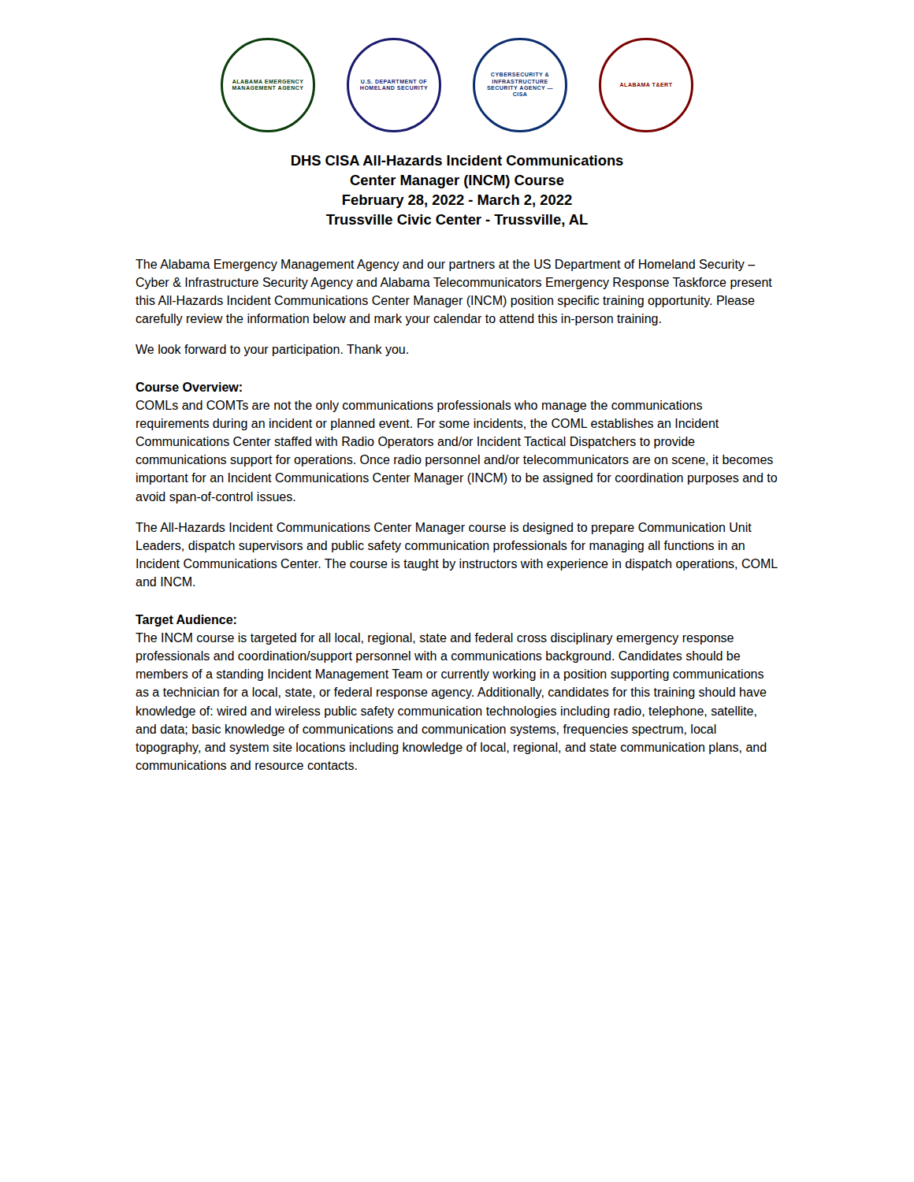Alabama Emergency Management Agency
U.S. Department of Homeland Security
Cybersecurity & Infrastructure Security Agency — CISA
Alabama T&ERT
DHS CISA All-Hazards Incident Communications
Center Manager (INCM) Course
February 28, 2022 - March 2, 2022
Trussville Civic Center - Trussville, AL
The Alabama Emergency Management Agency and our partners at the US Department of Homeland Security – Cyber & Infrastructure Security Agency and Alabama Telecommunicators Emergency Response Taskforce present this All-Hazards Incident Communications Center Manager (INCM) position specific training opportunity. Please carefully review the information below and mark your calendar to attend this in-person training.
We look forward to your participation. Thank you.
Course Overview:
COMLs and COMTs are not the only communications professionals who manage the communications requirements during an incident or planned event. For some incidents, the COML establishes an Incident Communications Center staffed with Radio Operators and/or Incident Tactical Dispatchers to provide communications support for operations. Once radio personnel and/or telecommunicators are on scene, it becomes important for an Incident Communications Center Manager (INCM) to be assigned for coordination purposes and to avoid span-of-control issues.
The All-Hazards Incident Communications Center Manager course is designed to prepare Communication Unit Leaders, dispatch supervisors and public safety communication professionals for managing all functions in an Incident Communications Center. The course is taught by instructors with experience in dispatch operations, COML and INCM.
Target Audience:
The INCM course is targeted for all local, regional, state and federal cross disciplinary emergency response professionals and coordination/support personnel with a communications background. Candidates should be members of a standing Incident Management Team or currently working in a position supporting communications as a technician for a local, state, or federal response agency. Additionally, candidates for this training should have knowledge of: wired and wireless public safety communication technologies including radio, telephone, satellite, and data; basic knowledge of communications and communication systems, frequencies spectrum, local topography, and system site locations including knowledge of local, regional, and state communication plans, and communications and resource contacts.